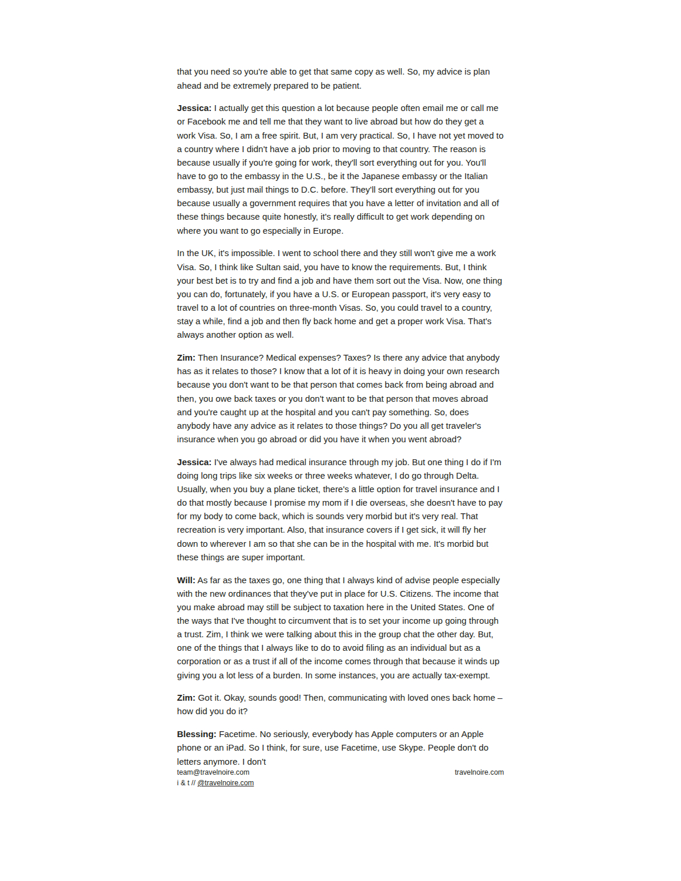that you need so you're able to get that same copy as well. So, my advice is plan ahead and be extremely prepared to be patient.
Jessica: I actually get this question a lot because people often email me or call me or Facebook me and tell me that they want to live abroad but how do they get a work Visa. So, I am a free spirit. But, I am very practical. So, I have not yet moved to a country where I didn't have a job prior to moving to that country. The reason is because usually if you're going for work, they'll sort everything out for you. You'll have to go to the embassy in the U.S., be it the Japanese embassy or the Italian embassy, but just mail things to D.C. before. They'll sort everything out for you because usually a government requires that you have a letter of invitation and all of these things because quite honestly, it's really difficult to get work depending on where you want to go especially in Europe.
In the UK, it's impossible. I went to school there and they still won't give me a work Visa. So, I think like Sultan said, you have to know the requirements. But, I think your best bet is to try and find a job and have them sort out the Visa. Now, one thing you can do, fortunately, if you have a U.S. or European passport, it's very easy to travel to a lot of countries on three-month Visas. So, you could travel to a country, stay a while, find a job and then fly back home and get a proper work Visa. That's always another option as well.
Zim: Then Insurance? Medical expenses? Taxes? Is there any advice that anybody has as it relates to those? I know that a lot of it is heavy in doing your own research because you don't want to be that person that comes back from being abroad and then, you owe back taxes or you don't want to be that person that moves abroad and you're caught up at the hospital and you can't pay something. So, does anybody have any advice as it relates to those things? Do you all get traveler's insurance when you go abroad or did you have it when you went abroad?
Jessica: I've always had medical insurance through my job. But one thing I do if I'm doing long trips like six weeks or three weeks whatever, I do go through Delta. Usually, when you buy a plane ticket, there's a little option for travel insurance and I do that mostly because I promise my mom if I die overseas, she doesn't have to pay for my body to come back, which is sounds very morbid but it's very real. That recreation is very important. Also, that insurance covers if I get sick, it will fly her down to wherever I am so that she can be in the hospital with me. It's morbid but these things are super important.
Will: As far as the taxes go, one thing that I always kind of advise people especially with the new ordinances that they've put in place for U.S. Citizens. The income that you make abroad may still be subject to taxation here in the United States. One of the ways that I've thought to circumvent that is to set your income up going through a trust. Zim, I think we were talking about this in the group chat the other day. But, one of the things that I always like to do to avoid filing as an individual but as a corporation or as a trust if all of the income comes through that because it winds up giving you a lot less of a burden. In some instances, you are actually tax-exempt.
Zim: Got it. Okay, sounds good! Then, communicating with loved ones back home –how did you do it?
Blessing: Facetime. No seriously, everybody has Apple computers or an Apple phone or an iPad. So I think, for sure, use Facetime, use Skype. People don't do letters anymore. I don't
team@travelnoire.com
travelnoire.com
i & t // @travelnoire.com